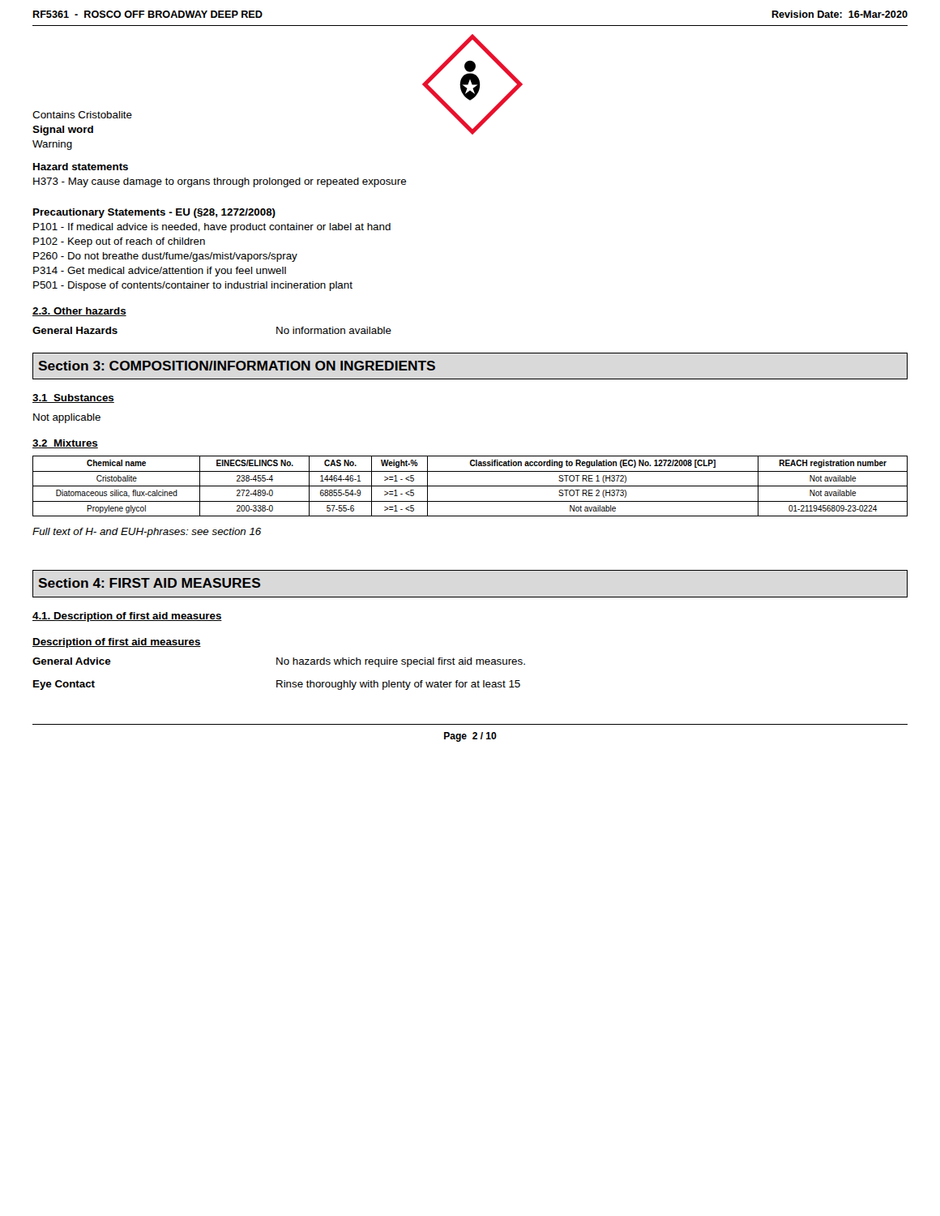RF5361 - ROSCO OFF BROADWAY DEEP RED
Revision Date: 16-Mar-2020
Contains Cristobalite
Signal word
Warning
Hazard statements
H373 - May cause damage to organs through prolonged or repeated exposure
Precautionary Statements - EU (§28, 1272/2008)
P101 - If medical advice is needed, have product container or label at hand
P102 - Keep out of reach of children
P260 - Do not breathe dust/fume/gas/mist/vapors/spray
P314 - Get medical advice/attention if you feel unwell
P501 - Dispose of contents/container to industrial incineration plant
2.3. Other hazards
General Hazards
No information available
Section 3: COMPOSITION/INFORMATION ON INGREDIENTS
3.1 Substances
Not applicable
3.2 Mixtures
| Chemical name | EINECS/ELINCS No. | CAS No. | Weight-% | Classification according to Regulation (EC) No. 1272/2008 [CLP] | REACH registration number |
| --- | --- | --- | --- | --- | --- |
| Cristobalite | 238-455-4 | 14464-46-1 | >=1 - <5 | STOT RE 1 (H372) | Not available |
| Diatomaceous silica, flux-calcined | 272-489-0 | 68855-54-9 | >=1 - <5 | STOT RE 2 (H373) | Not available |
| Propylene glycol | 200-338-0 | 57-55-6 | >=1 - <5 | Not available | 01-2119456809-23-0224 |
Full text of H- and EUH-phrases: see section 16
Section 4: FIRST AID MEASURES
4.1. Description of first aid measures
Description of first aid measures
General Advice
No hazards which require special first aid measures.
Eye Contact
Rinse thoroughly with plenty of water for at least 15
Page 2 / 10